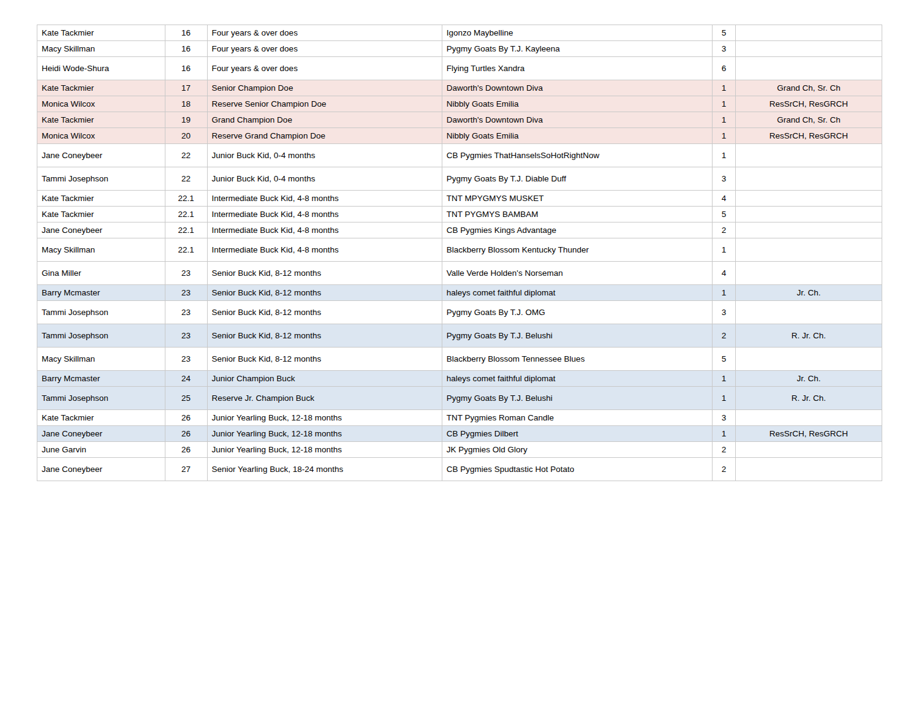| Kate Tackmier | 16 | Four years & over does | Igonzo Maybelline | 5 | |
| Macy Skillman | 16 | Four years & over does | Pygmy Goats By T.J. Kayleena | 3 | |
| Heidi Wode-Shura | 16 | Four years & over does | Flying Turtles Xandra | 6 | |
| Kate Tackmier | 17 | Senior Champion Doe | Daworth's Downtown Diva | 1 | Grand Ch, Sr. Ch |
| Monica Wilcox | 18 | Reserve Senior Champion Doe | Nibbly Goats Emilia | 1 | ResSrCH, ResGRCH |
| Kate Tackmier | 19 | Grand Champion Doe | Daworth's Downtown Diva | 1 | Grand Ch, Sr. Ch |
| Monica Wilcox | 20 | Reserve Grand Champion Doe | Nibbly Goats Emilia | 1 | ResSrCH, ResGRCH |
| Jane Coneybeer | 22 | Junior Buck Kid, 0-4 months | CB Pygmies ThatHanselsSoHotRightNow | 1 | |
| Tammi Josephson | 22 | Junior Buck Kid, 0-4 months | Pygmy Goats By T.J. Diable Duff | 3 | |
| Kate Tackmier | 22.1 | Intermediate Buck Kid, 4-8 months | TNT MPYGMYS MUSKET | 4 | |
| Kate Tackmier | 22.1 | Intermediate Buck Kid, 4-8 months | TNT PYGMYS BAMBAM | 5 | |
| Jane Coneybeer | 22.1 | Intermediate Buck Kid, 4-8 months | CB Pygmies Kings Advantage | 2 | |
| Macy Skillman | 22.1 | Intermediate Buck Kid, 4-8 months | Blackberry Blossom Kentucky Thunder | 1 | |
| Gina Miller | 23 | Senior Buck Kid, 8-12 months | Valle Verde Holden's Norseman | 4 | |
| Barry Mcmaster | 23 | Senior Buck Kid, 8-12 months | haleys comet faithful diplomat | 1 | Jr. Ch. |
| Tammi Josephson | 23 | Senior Buck Kid, 8-12 months | Pygmy Goats By T.J. OMG | 3 | |
| Tammi Josephson | 23 | Senior Buck Kid, 8-12 months | Pygmy Goats By T.J. Belushi | 2 | R. Jr. Ch. |
| Macy Skillman | 23 | Senior Buck Kid, 8-12 months | Blackberry Blossom Tennessee Blues | 5 | |
| Barry Mcmaster | 24 | Junior Champion Buck | haleys comet faithful diplomat | 1 | Jr. Ch. |
| Tammi Josephson | 25 | Reserve Jr. Champion Buck | Pygmy Goats By T.J. Belushi | 1 | R. Jr. Ch. |
| Kate Tackmier | 26 | Junior Yearling Buck, 12-18 months | TNT Pygmies Roman Candle | 3 | |
| Jane Coneybeer | 26 | Junior Yearling Buck, 12-18 months | CB Pygmies Dilbert | 1 | ResSrCH, ResGRCH |
| June Garvin | 26 | Junior Yearling Buck, 12-18 months | JK Pygmies Old Glory | 2 | |
| Jane Coneybeer | 27 | Senior Yearling Buck, 18-24 months | CB Pygmies Spudtastic Hot Potato | 2 | |